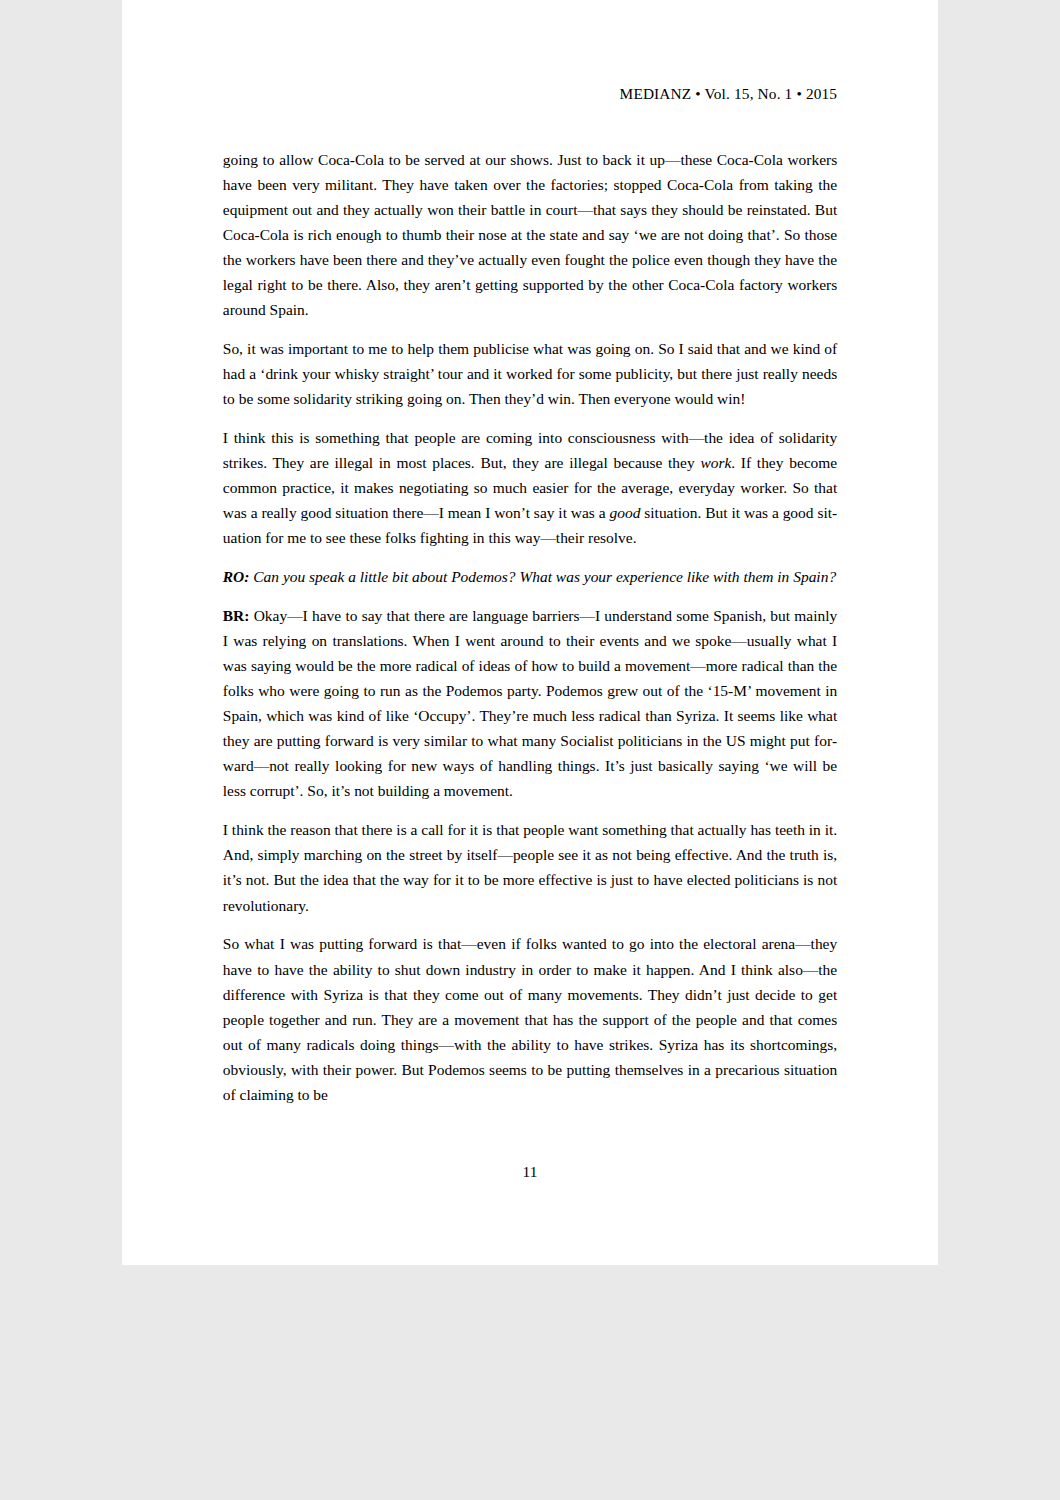MEDIANZ • Vol. 15, No. 1 • 2015
going to allow Coca-Cola to be served at our shows. Just to back it up—these Coca-Cola workers have been very militant. They have taken over the factories; stopped Coca-Cola from taking the equipment out and they actually won their battle in court—that says they should be reinstated. But Coca-Cola is rich enough to thumb their nose at the state and say ‘we are not doing that’. So those the workers have been there and they’ve actually even fought the police even though they have the legal right to be there. Also, they aren’t getting supported by the other Coca-Cola factory workers around Spain.
So, it was important to me to help them publicise what was going on. So I said that and we kind of had a ‘drink your whisky straight’ tour and it worked for some publicity, but there just really needs to be some solidarity striking going on. Then they’d win. Then everyone would win!
I think this is something that people are coming into consciousness with—the idea of solidarity strikes. They are illegal in most places. But, they are illegal because they work. If they become common practice, it makes negotiating so much easier for the average, everyday worker. So that was a really good situation there—I mean I won’t say it was a good situation. But it was a good situation for me to see these folks fighting in this way—their resolve.
RO: Can you speak a little bit about Podemos? What was your experience like with them in Spain?
BR: Okay—I have to say that there are language barriers—I understand some Spanish, but mainly I was relying on translations. When I went around to their events and we spoke—usually what I was saying would be the more radical of ideas of how to build a movement—more radical than the folks who were going to run as the Podemos party. Podemos grew out of the ‘15-M’ movement in Spain, which was kind of like ‘Occupy’. They’re much less radical than Syriza. It seems like what they are putting forward is very similar to what many Socialist politicians in the US might put forward—not really looking for new ways of handling things. It’s just basically saying ‘we will be less corrupt’. So, it’s not building a movement.
I think the reason that there is a call for it is that people want something that actually has teeth in it. And, simply marching on the street by itself—people see it as not being effective. And the truth is, it’s not. But the idea that the way for it to be more effective is just to have elected politicians is not revolutionary.
So what I was putting forward is that—even if folks wanted to go into the electoral arena—they have to have the ability to shut down industry in order to make it happen. And I think also—the difference with Syriza is that they come out of many movements. They didn’t just decide to get people together and run. They are a movement that has the support of the people and that comes out of many radicals doing things—with the ability to have strikes. Syriza has its shortcomings, obviously, with their power. But Podemos seems to be putting themselves in a precarious situation of claiming to be
11